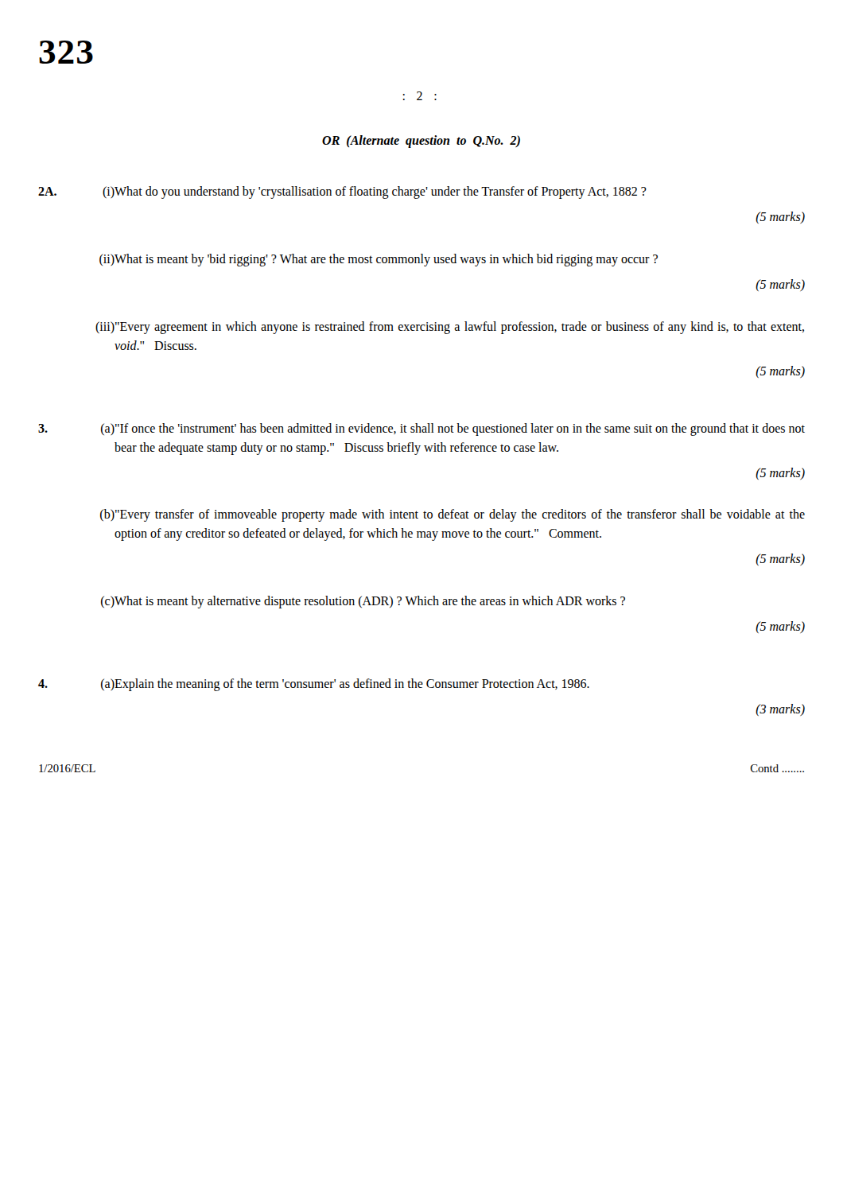323
: 2 :
OR (Alternate question to Q.No. 2)
| 2A. | (i) | What do you understand by 'crystallisation of floating charge' under the Transfer of Property Act, 1882 ? |
(5 marks)
| | (ii) | What is meant by 'bid rigging' ? What are the most commonly used ways in which bid rigging may occur ? |
(5 marks)
| | (iii) | "Every agreement in which anyone is restrained from exercising a lawful profession, trade or business of any kind is, to that extent, void ." Discuss. |
(5 marks)
| 3. | (a) | "If once the 'instrument' has been admitted in evidence, it shall not be questioned later on in the same suit on the ground that it does not bear the adequate stamp duty or no stamp." Discuss briefly with reference to case law. |
(5 marks)
| | (b) | "Every transfer of immoveable property made with intent to defeat or delay the creditors of the transferor shall be voidable at the option of any creditor so defeated or delayed, for which he may move to the court." Comment. |
(5 marks)
| | (c) | What is meant by alternative dispute resolution (ADR) ? Which are the areas in which ADR works ? |
(5 marks)
| 4. | (a) | Explain the meaning of the term 'consumer' as defined in the Consumer Protection Act, 1986. |
(3 marks)
1/2016/ECL Contd ........